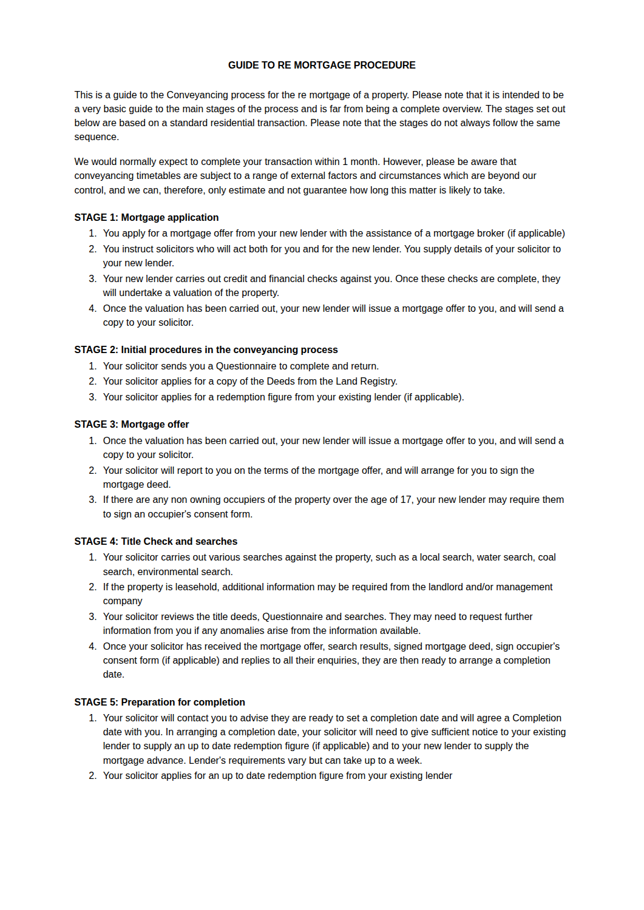GUIDE TO RE MORTGAGE PROCEDURE
This is a guide to the Conveyancing process for the re mortgage of a property. Please note that it is intended to be a very basic guide to the main stages of the process and is far from being a complete overview. The stages set out below are based on a standard residential transaction. Please note that the stages do not always follow the same sequence.
We would normally expect to complete your transaction within 1 month. However, please be aware that conveyancing timetables are subject to a range of external factors and circumstances which are beyond our control, and we can, therefore, only estimate and not guarantee how long this matter is likely to take.
STAGE 1: Mortgage application
You apply for a mortgage offer from your new lender with the assistance of a mortgage broker (if applicable)
You instruct solicitors who will act both for you and for the new lender. You supply details of your solicitor to your new lender.
Your new lender carries out credit and financial checks against you. Once these checks are complete, they will undertake a valuation of the property.
Once the valuation has been carried out, your new lender will issue a mortgage offer to you, and will send a copy to your solicitor.
STAGE 2: Initial procedures in the conveyancing process
Your solicitor sends you a Questionnaire to complete and return.
Your solicitor applies for a copy of the Deeds from the Land Registry.
Your solicitor applies for a redemption figure from your existing lender (if applicable).
STAGE 3: Mortgage offer
Once the valuation has been carried out, your new lender will issue a mortgage offer to you, and will send a copy to your solicitor.
Your solicitor will report to you on the terms of the mortgage offer, and will arrange for you to sign the mortgage deed.
If there are any non owning occupiers of the property over the age of 17, your new lender may require them to sign an occupier's consent form.
STAGE 4: Title Check and searches
Your solicitor carries out various searches against the property, such as a local search, water search, coal search, environmental search.
If the property is leasehold, additional information may be required from the landlord and/or management company
Your solicitor reviews the title deeds, Questionnaire and searches. They may need to request further information from you if any anomalies arise from the information available.
Once your solicitor has received the mortgage offer, search results, signed mortgage deed, sign occupier's consent form (if applicable) and replies to all their enquiries, they are then ready to arrange a completion date.
STAGE 5: Preparation for completion
Your solicitor will contact you to advise they are ready to set a completion date and will agree a Completion date with you. In arranging a completion date, your solicitor will need to give sufficient notice to your existing lender to supply an up to date redemption figure (if applicable) and to your new lender to supply the mortgage advance. Lender's requirements vary but can take up to a week.
Your solicitor applies for an up to date redemption figure from your existing lender